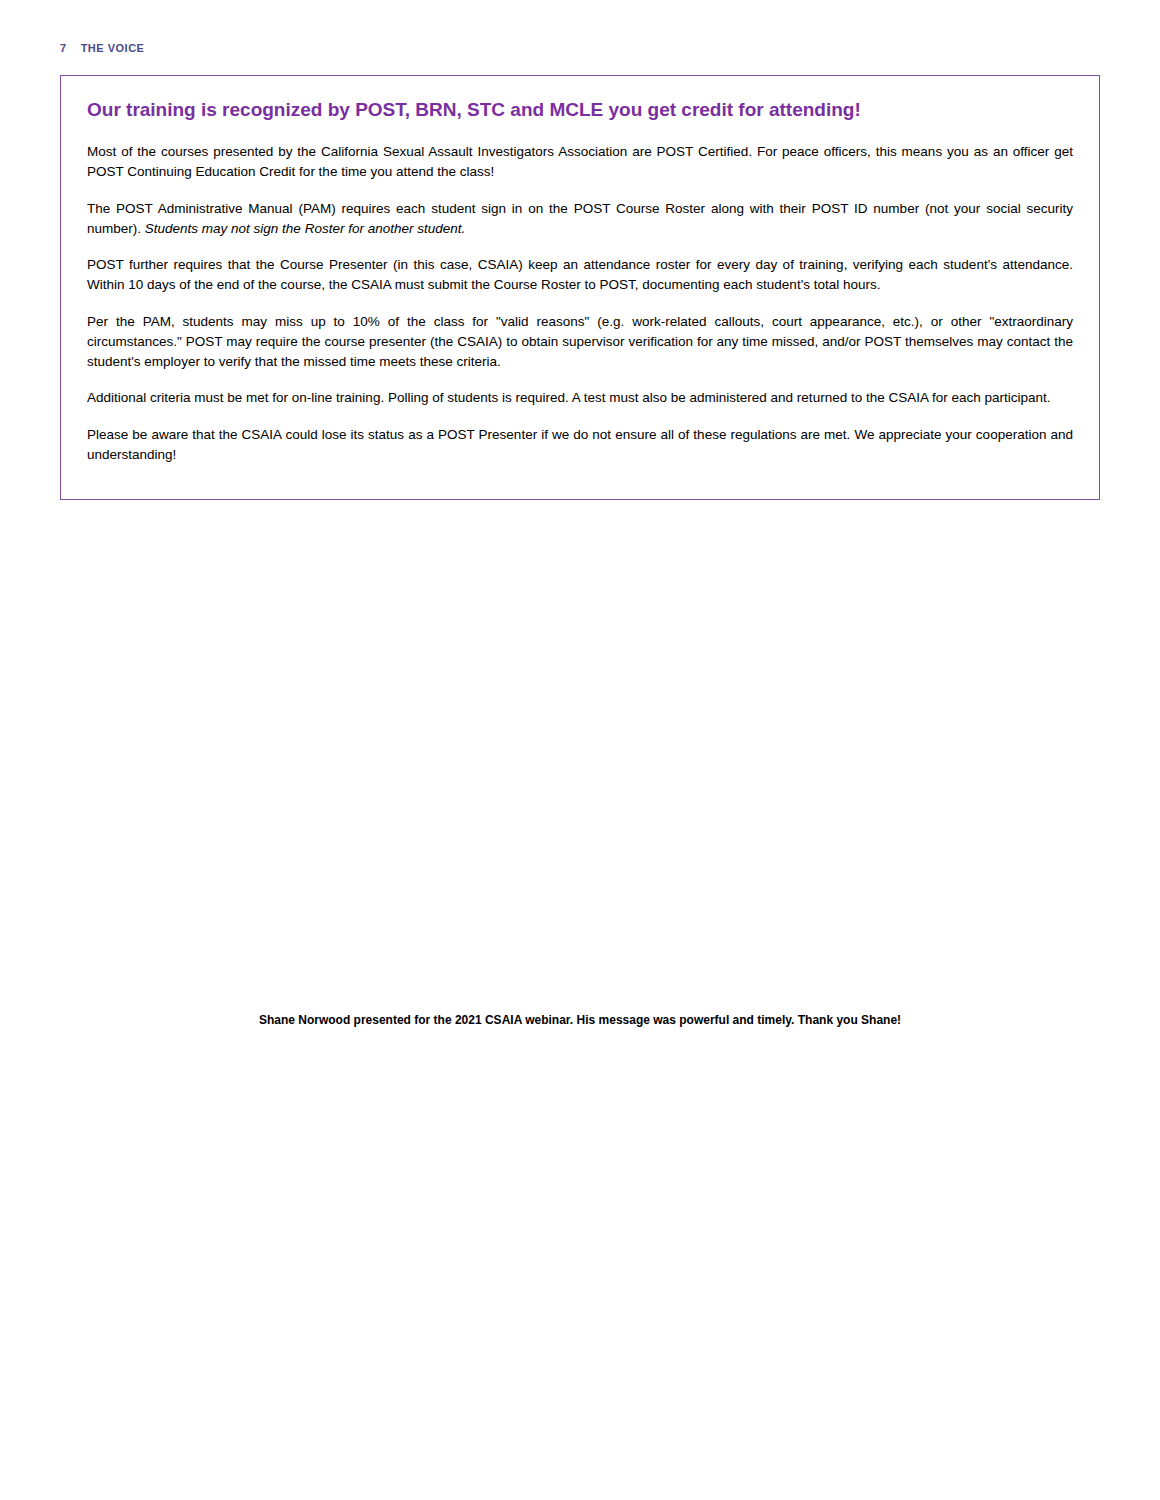7 THE VOICE
Our training is recognized by POST, BRN, STC and MCLE you get credit for attending!
Most of the courses presented by the California Sexual Assault Investigators Association are POST Certified. For peace officers, this means you as an officer get POST Continuing Education Credit for the time you attend the class!
The POST Administrative Manual (PAM) requires each student sign in on the POST Course Roster along with their POST ID number (not your social security number). Students may not sign the Roster for another student.
POST further requires that the Course Presenter (in this case, CSAIA) keep an attendance roster for every day of training, verifying each student's attendance. Within 10 days of the end of the course, the CSAIA must submit the Course Roster to POST, documenting each student's total hours.
Per the PAM, students may miss up to 10% of the class for "valid reasons" (e.g. work-related callouts, court appearance, etc.), or other "extraordinary circumstances." POST may require the course presenter (the CSAIA) to obtain supervisor verification for any time missed, and/or POST themselves may contact the student's employer to verify that the missed time meets these criteria.
Additional criteria must be met for on-line training. Polling of students is required. A test must also be administered and returned to the CSAIA for each participant.
Please be aware that the CSAIA could lose its status as a POST Presenter if we do not ensure all of these regulations are met. We appreciate your cooperation and understanding!
Shane Norwood presented for the 2021 CSAIA webinar. His message was powerful and timely. Thank you Shane!